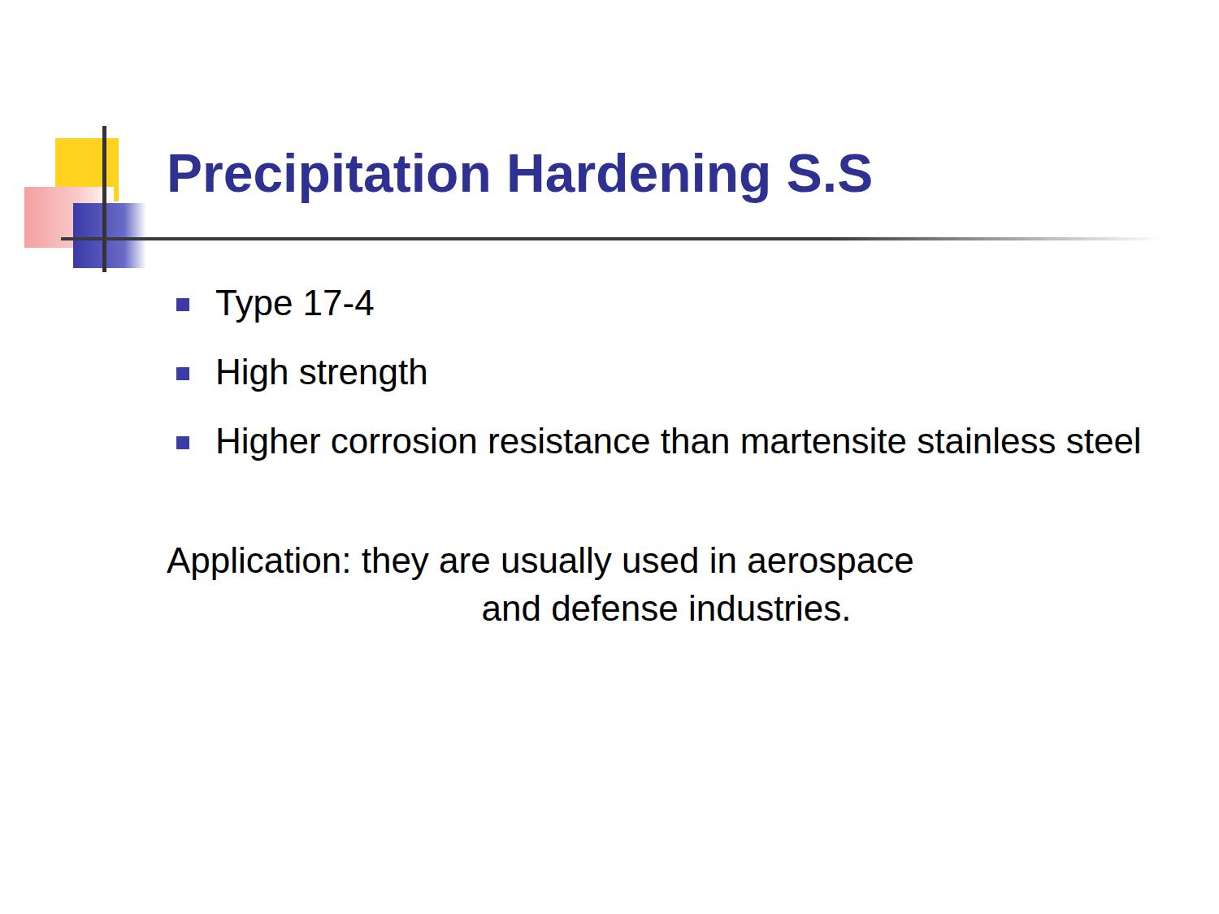Precipitation Hardening S.S
Type 17-4
High strength
Higher corrosion resistance than martensite stainless steel
Application: they are usually used in aerospace
and defense industries.